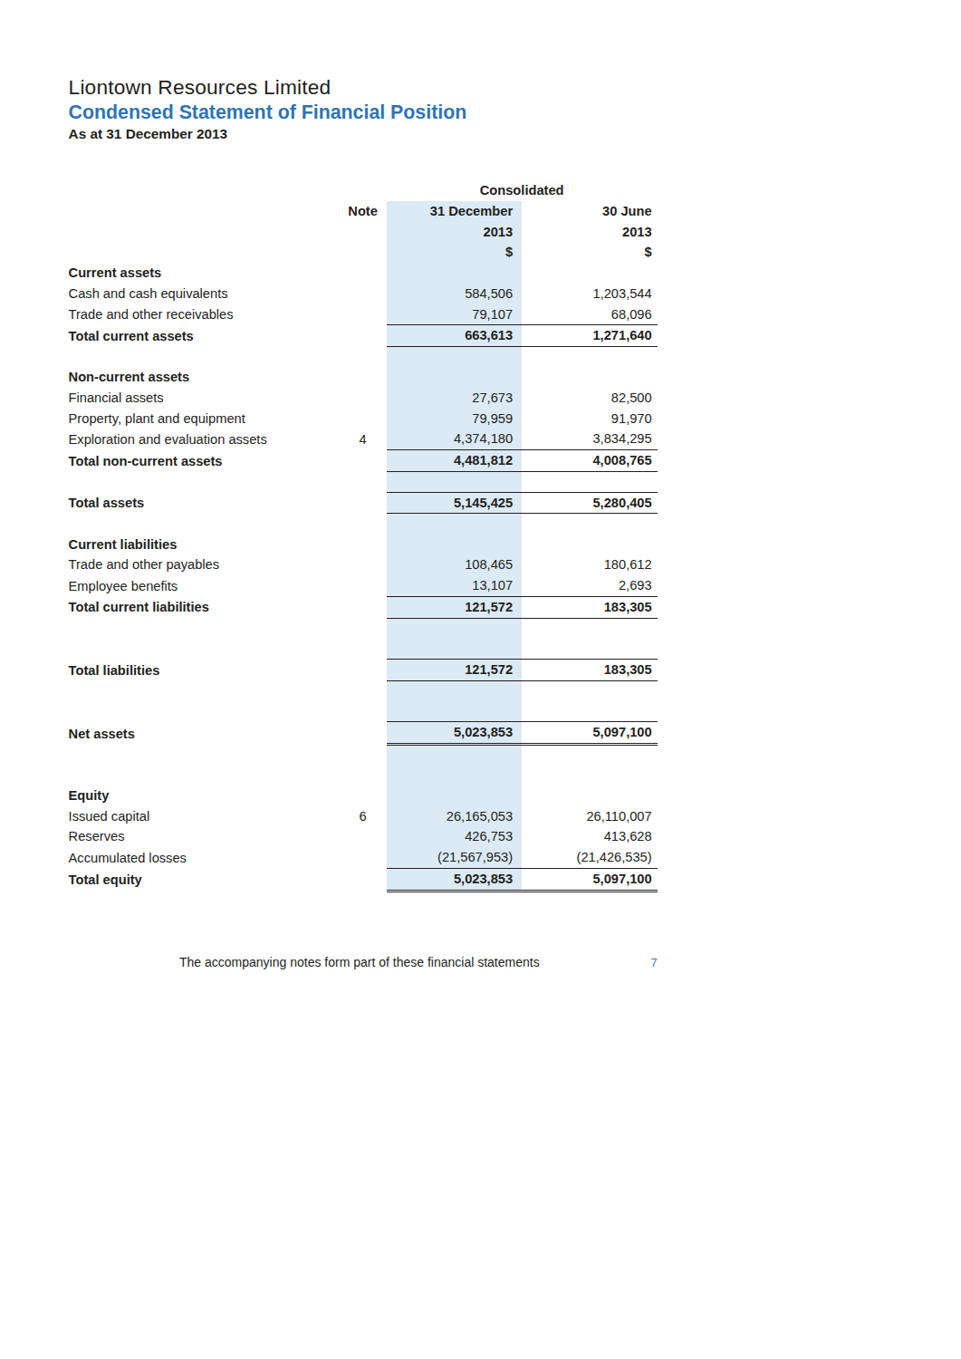Liontown Resources Limited
Condensed Statement of Financial Position
As at 31 December 2013
| | | Consolidated |
| | Note | 31 December | 30 June |
| | | 2013 | 2013 |
| | | $ | $ |
| Current assets | | | |
| Cash and cash equivalents | | 584,506 | 1,203,544 |
| Trade and other receivables | | 79,107 | 68,096 |
| Total current assets | | 663,613 | 1,271,640 |
| Non-current assets | | | |
| Financial assets | | 27,673 | 82,500 |
| Property, plant and equipment | | 79,959 | 91,970 |
| Exploration and evaluation assets | 4 | 4,374,180 | 3,834,295 |
| Total non-current assets | | 4,481,812 | 4,008,765 |
| Total assets | | 5,145,425 | 5,280,405 |
| Current liabilities | | | |
| Trade and other payables | | 108,465 | 180,612 |
| Employee benefits | | 13,107 | 2,693 |
| Total current liabilities | | 121,572 | 183,305 |
| Total liabilities | | 121,572 | 183,305 |
| Net assets | | 5,023,853 | 5,097,100 |
| Equity | | | |
| Issued capital | 6 | 26,165,053 | 26,110,007 |
| Reserves | | 426,753 | 413,628 |
| Accumulated losses | | (21,567,953) | (21,426,535) |
| Total equity | | 5,023,853 | 5,097,100 |
The accompanying notes form part of these financial statements 7